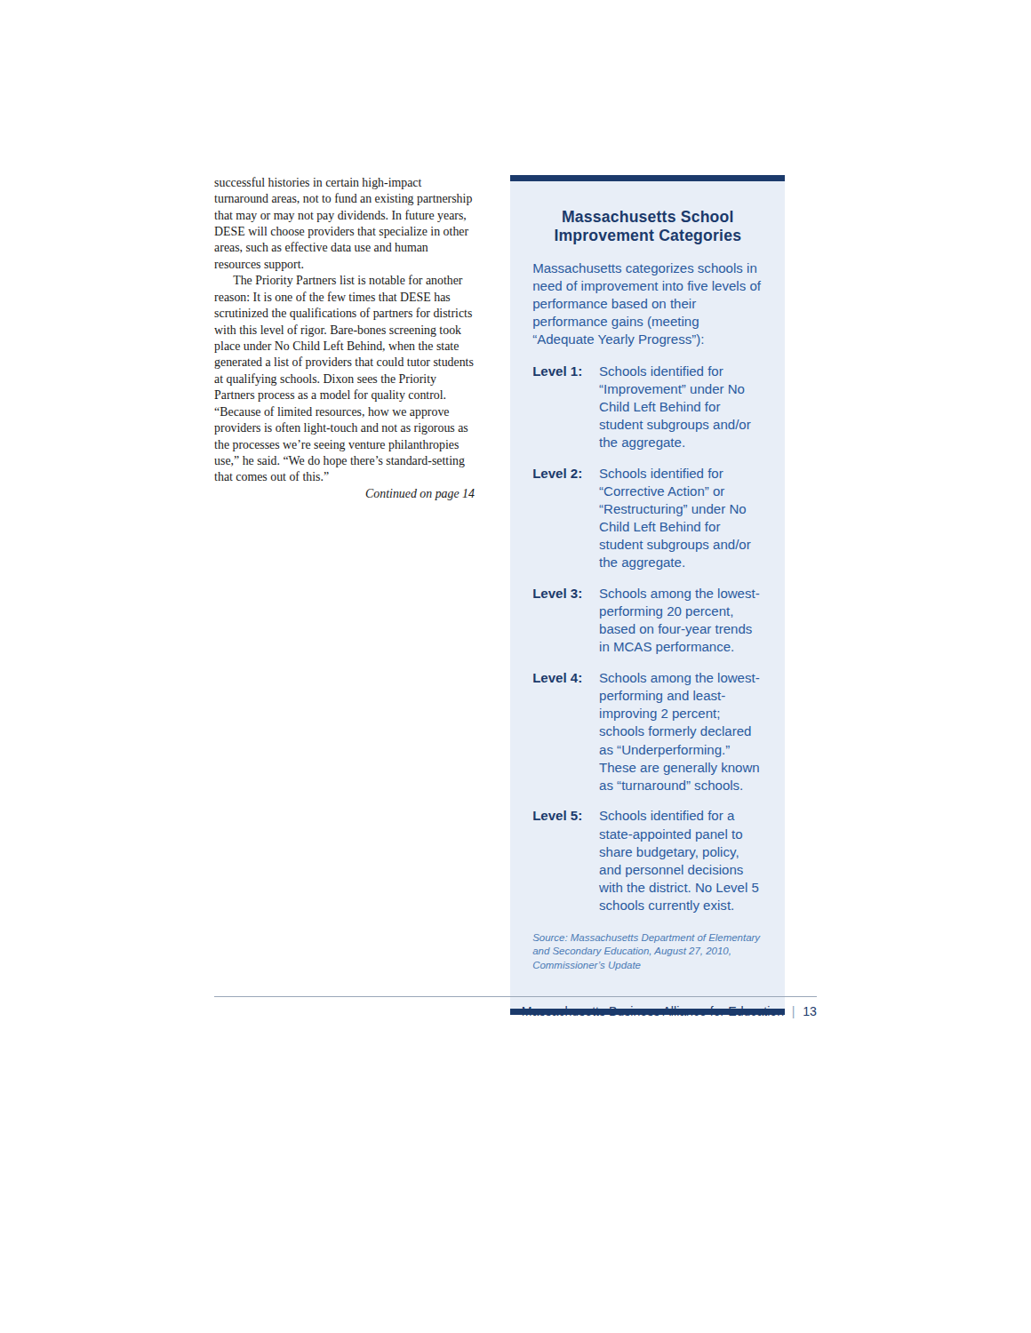successful histories in certain high-impact turnaround areas, not to fund an existing partnership that may or may not pay dividends. In future years, DESE will choose providers that specialize in other areas, such as effective data use and human resources support.
The Priority Partners list is notable for another reason: It is one of the few times that DESE has scrutinized the qualifications of partners for districts with this level of rigor. Bare-bones screening took place under No Child Left Behind, when the state generated a list of providers that could tutor students at qualifying schools. Dixon sees the Priority Partners process as a model for quality control. “Because of limited resources, how we approve providers is often light-touch and not as rigorous as the processes we’re seeing venture philanthropies use,” he said. “We do hope there’s standard-setting that comes out of this.”
Continued on page 14
Massachusetts School
Improvement Categories
Massachusetts categorizes schools in need of improvement into five levels of performance based on their performance gains (meeting “Adequate Yearly Progress”):
Level 1:
Schools identified for “Improvement” under No Child Left Behind for student subgroups and/or the aggregate.
Level 2:
Schools identified for “Corrective Action” or “Restructuring” under No Child Left Behind for student subgroups and/or the aggregate.
Level 3:
Schools among the lowest-performing 20 percent, based on four-year trends in MCAS performance.
Level 4:
Schools among the lowest-performing and least-improving 2 percent; schools formerly declared as “Underperforming.” These are generally known as “turnaround” schools.
Level 5:
Schools identified for a state-appointed panel to share budgetary, policy, and personnel decisions with the district. No Level 5 schools currently exist.
Source: Massachusetts Department of Elementary and Secondary Education, August 27, 2010, Commissioner’s Update
Massachusetts Business Alliance for Education | 13